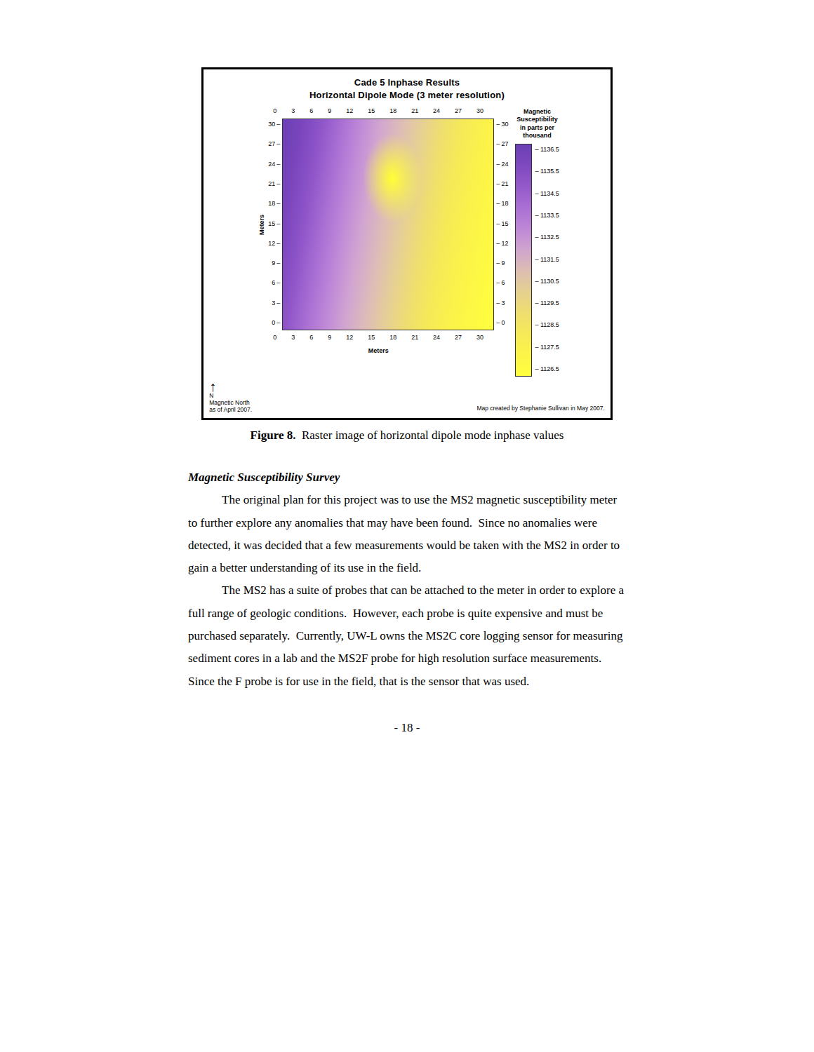Cade 5 Inphase Results
Horizontal Dipole Mode (3 meter resolution)
036912151821242730
Meters
302724211815129630
302724211815129630
036912151821242730
Meters
Magnetic
Susceptibility
in parts per
thousand
1136.5 1135.5 1134.5 1133.5 1132.5 1131.5 1130.5 1129.5 1128.5 1127.5 1126.5
↑ N
Magnetic North
as of April 2007.
Map created by Stephanie Sullivan in May 2007.
Figure 8. Raster image of horizontal dipole mode inphase values
Magnetic Susceptibility Survey
The original plan for this project was to use the MS2 magnetic susceptibility meter to further explore any anomalies that may have been found. Since no anomalies were detected, it was decided that a few measurements would be taken with the MS2 in order to gain a better understanding of its use in the field.
The MS2 has a suite of probes that can be attached to the meter in order to explore a full range of geologic conditions. However, each probe is quite expensive and must be purchased separately. Currently, UW-L owns the MS2C core logging sensor for measuring sediment cores in a lab and the MS2F probe for high resolution surface measurements. Since the F probe is for use in the field, that is the sensor that was used.
- 18 -